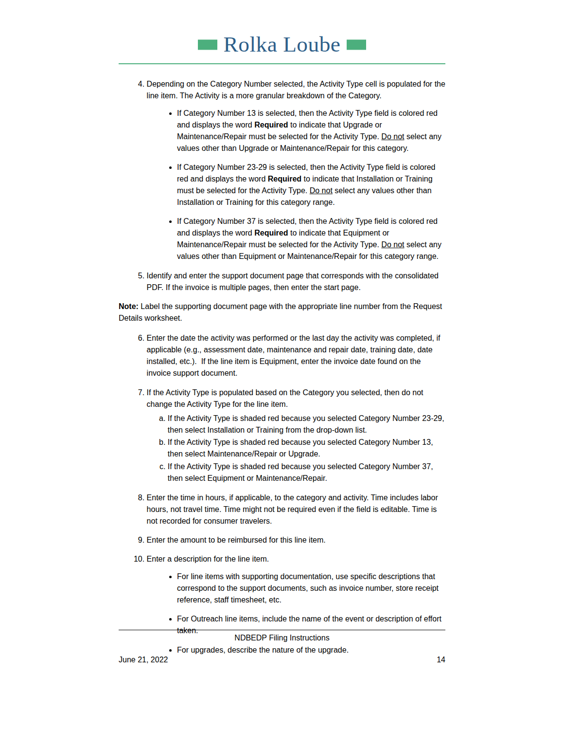Rolka Loube
Depending on the Category Number selected, the Activity Type cell is populated for the line item. The Activity is a more granular breakdown of the Category.
If Category Number 13 is selected, then the Activity Type field is colored red and displays the word Required to indicate that Upgrade or Maintenance/Repair must be selected for the Activity Type. Do not select any values other than Upgrade or Maintenance/Repair for this category.
If Category Number 23-29 is selected, then the Activity Type field is colored red and displays the word Required to indicate that Installation or Training must be selected for the Activity Type. Do not select any values other than Installation or Training for this category range.
If Category Number 37 is selected, then the Activity Type field is colored red and displays the word Required to indicate that Equipment or Maintenance/Repair must be selected for the Activity Type. Do not select any values other than Equipment or Maintenance/Repair for this category range.
Identify and enter the support document page that corresponds with the consolidated PDF. If the invoice is multiple pages, then enter the start page.
Note: Label the supporting document page with the appropriate line number from the Request Details worksheet.
Enter the date the activity was performed or the last day the activity was completed, if applicable (e.g., assessment date, maintenance and repair date, training date, date installed, etc.). If the line item is Equipment, enter the invoice date found on the invoice support document.
If the Activity Type is populated based on the Category you selected, then do not change the Activity Type for the line item.
If the Activity Type is shaded red because you selected Category Number 23-29, then select Installation or Training from the drop-down list.
If the Activity Type is shaded red because you selected Category Number 13, then select Maintenance/Repair or Upgrade.
If the Activity Type is shaded red because you selected Category Number 37, then select Equipment or Maintenance/Repair.
Enter the time in hours, if applicable, to the category and activity. Time includes labor hours, not travel time. Time might not be required even if the field is editable. Time is not recorded for consumer travelers.
Enter the amount to be reimbursed for this line item.
Enter a description for the line item.
For line items with supporting documentation, use specific descriptions that correspond to the support documents, such as invoice number, store receipt reference, staff timesheet, etc.
For Outreach line items, include the name of the event or description of effort taken.
For upgrades, describe the nature of the upgrade.
NDBEDP Filing Instructions
June 21, 2022 14